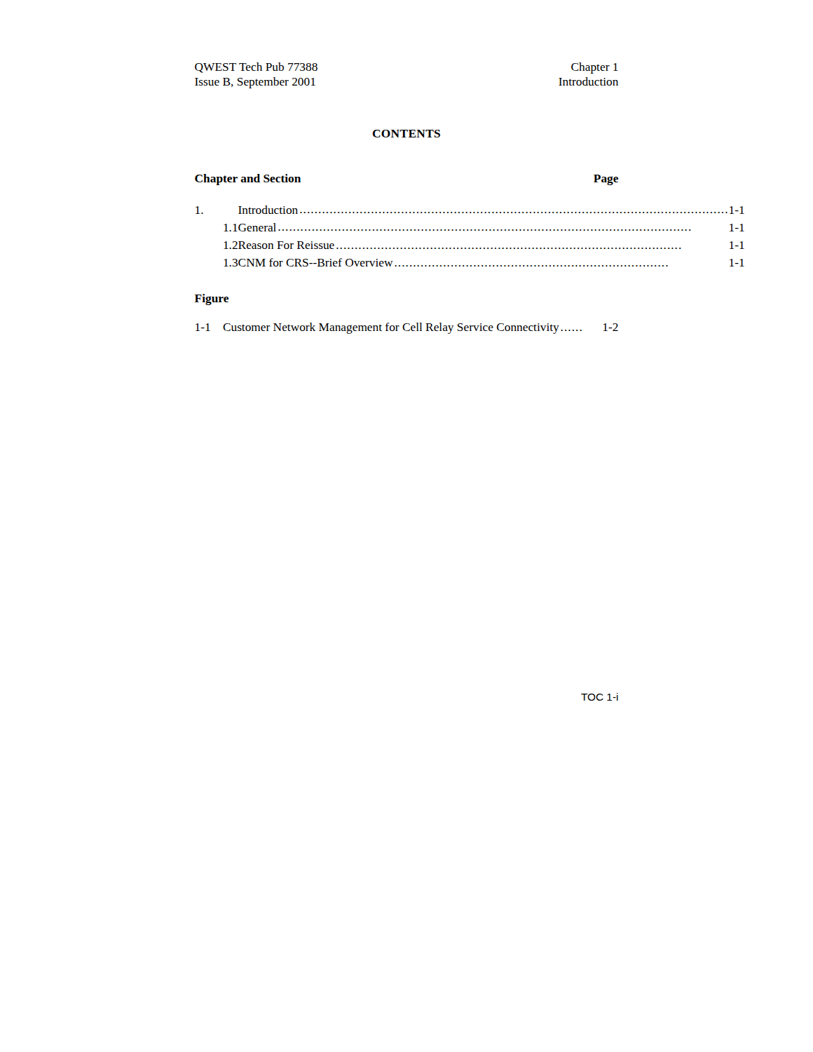QWEST Tech Pub 77388
Chapter 1
Issue B, September 2001
Introduction
CONTENTS
Chapter and Section Page
| 1. | Introduction .................................................................................................................. | 1-1 |
| 1.1 | General .............................................................................................................. | 1-1 |
| 1.2 | Reason For Reissue ............................................................................................ | 1-1 |
| 1.3 | CNM for CRS--Brief Overview ......................................................................... | 1-1 |
Figure
| 1-1 | Customer Network Management for Cell Relay Service Connectivity ............................. | 1-2 |
TOC 1-i